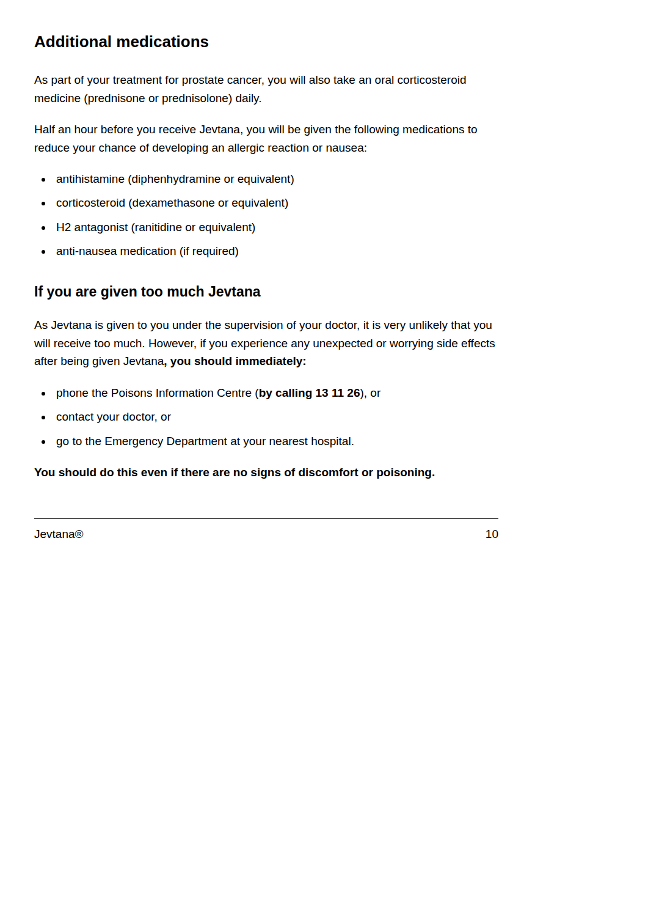Additional medications
As part of your treatment for prostate cancer, you will also take an oral corticosteroid medicine (prednisone or prednisolone) daily.
Half an hour before you receive Jevtana, you will be given the following medications to reduce your chance of developing an allergic reaction or nausea:
antihistamine (diphenhydramine or equivalent)
corticosteroid (dexamethasone or equivalent)
H2 antagonist (ranitidine or equivalent)
anti-nausea medication (if required)
If you are given too much Jevtana
As Jevtana is given to you under the supervision of your doctor, it is very unlikely that you will receive too much. However, if you experience any unexpected or worrying side effects after being given Jevtana, you should immediately:
phone the Poisons Information Centre (by calling 13 11 26), or
contact your doctor, or
go to the Emergency Department at your nearest hospital.
You should do this even if there are no signs of discomfort or poisoning.
Jevtana® 10